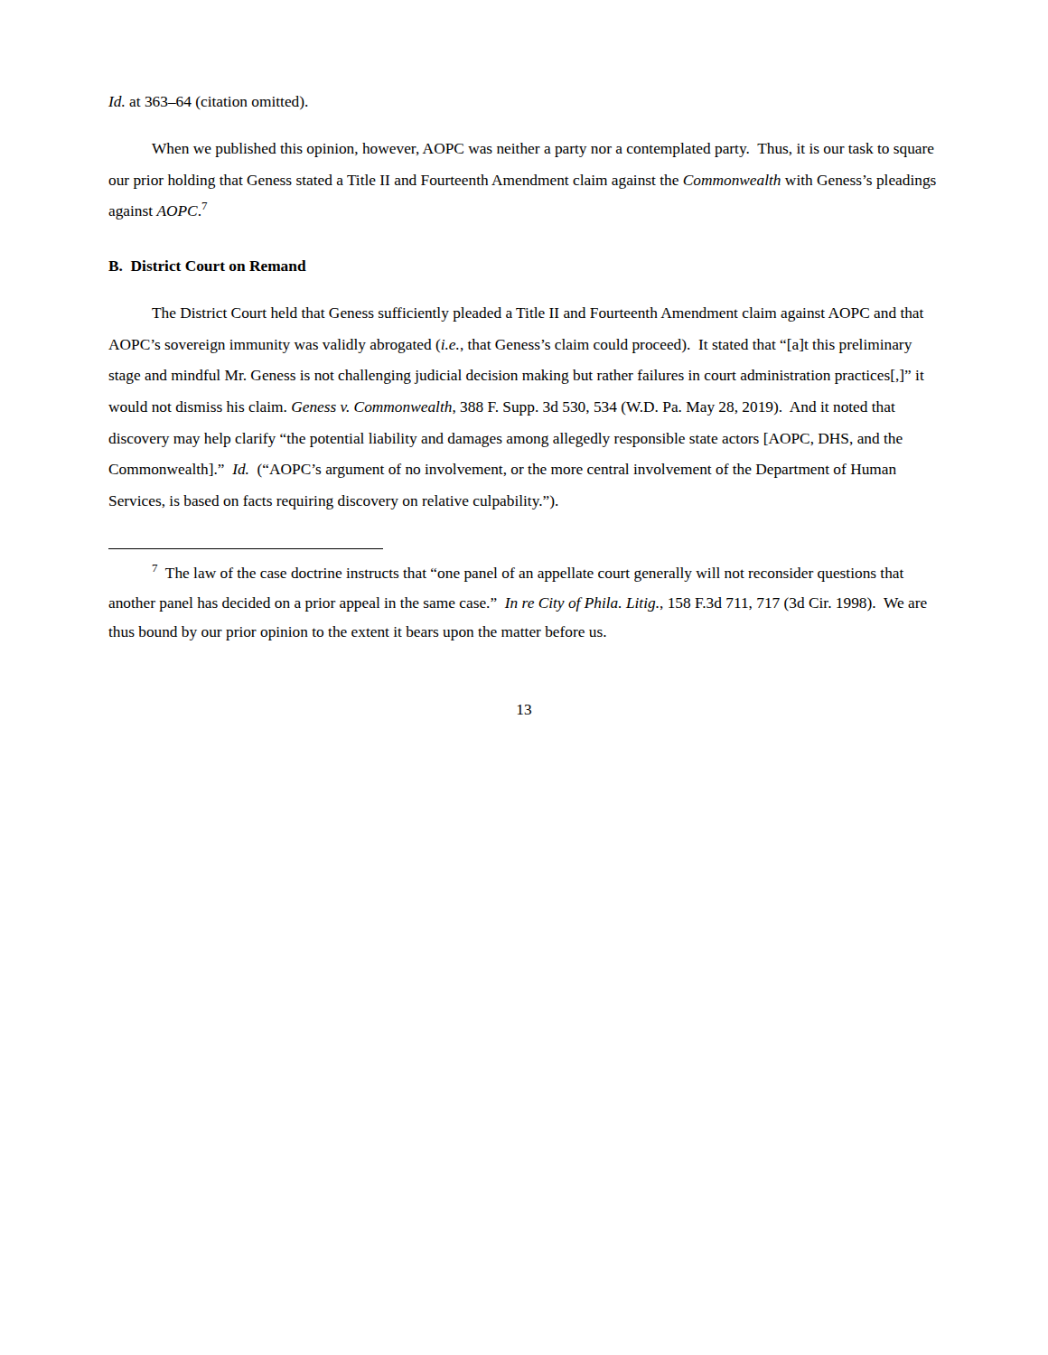Id. at 363–64 (citation omitted).
When we published this opinion, however, AOPC was neither a party nor a contemplated party. Thus, it is our task to square our prior holding that Geness stated a Title II and Fourteenth Amendment claim against the Commonwealth with Geness’s pleadings against AOPC.7
B. District Court on Remand
The District Court held that Geness sufficiently pleaded a Title II and Fourteenth Amendment claim against AOPC and that AOPC’s sovereign immunity was validly abrogated (i.e., that Geness’s claim could proceed). It stated that “[a]t this preliminary stage and mindful Mr. Geness is not challenging judicial decision making but rather failures in court administration practices[,]” it would not dismiss his claim. Geness v. Commonwealth, 388 F. Supp. 3d 530, 534 (W.D. Pa. May 28, 2019). And it noted that discovery may help clarify “the potential liability and damages among allegedly responsible state actors [AOPC, DHS, and the Commonwealth].” Id. (“AOPC’s argument of no involvement, or the more central involvement of the Department of Human Services, is based on facts requiring discovery on relative culpability.”).
7 The law of the case doctrine instructs that “one panel of an appellate court generally will not reconsider questions that another panel has decided on a prior appeal in the same case.” In re City of Phila. Litig., 158 F.3d 711, 717 (3d Cir. 1998). We are thus bound by our prior opinion to the extent it bears upon the matter before us.
13